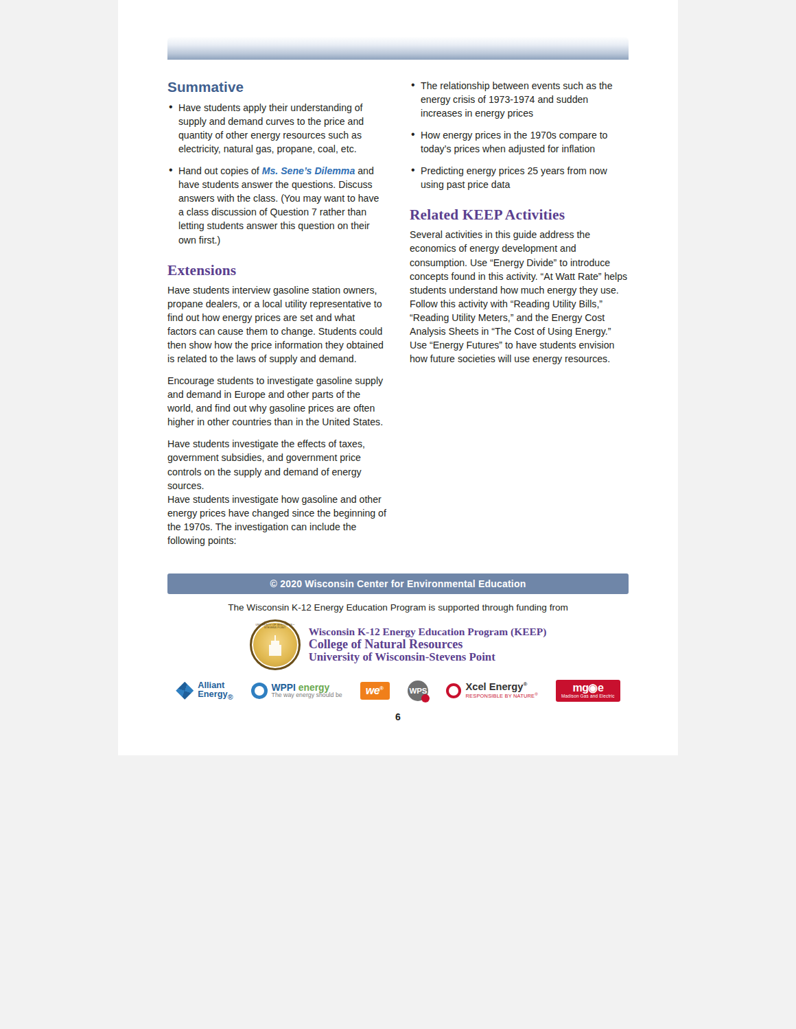Summative
Have students apply their understanding of supply and demand curves to the price and quantity of other energy resources such as electricity, natural gas, propane, coal, etc.
Hand out copies of Ms. Sene’s Dilemma and have students answer the questions. Discuss answers with the class. (You may want to have a class discussion of Question 7 rather than letting students answer this question on their own first.)
Extensions
Have students interview gasoline station owners, propane dealers, or a local utility representative to find out how energy prices are set and what factors can cause them to change. Students could then show how the price information they obtained is related to the laws of supply and demand.
Encourage students to investigate gasoline supply and demand in Europe and other parts of the world, and find out why gasoline prices are often higher in other countries than in the United States.
Have students investigate the effects of taxes, government subsidies, and government price controls on the supply and demand of energy sources.
Have students investigate how gasoline and other energy prices have changed since the beginning of the 1970s. The investigation can include the following points:
The relationship between events such as the energy crisis of 1973-1974 and sudden increases in energy prices
How energy prices in the 1970s compare to today’s prices when adjusted for inflation
Predicting energy prices 25 years from now using past price data
Related KEEP Activities
Several activities in this guide address the economics of energy development and consumption. Use “Energy Divide” to introduce concepts found in this activity. “At Watt Rate” helps students understand how much energy they use. Follow this activity with “Reading Utility Bills,” “Reading Utility Meters,” and the Energy Cost Analysis Sheets in “The Cost of Using Energy.” Use “Energy Futures” to have students envision how future societies will use energy resources.
© 2020 Wisconsin Center for Environmental Education
The Wisconsin K-12 Energy Education Program is supported through funding from
Wisconsin K-12 Energy Education Program (KEEP)
College of Natural Resources
University of Wisconsin-Stevens Point
Alliant
Energy®
WPPI energy
The way energy should be
we®
WPS
Xcel Energy®
RESPONSIBLE BY NATURE®
mg◉e
Madison Gas and Electric
6